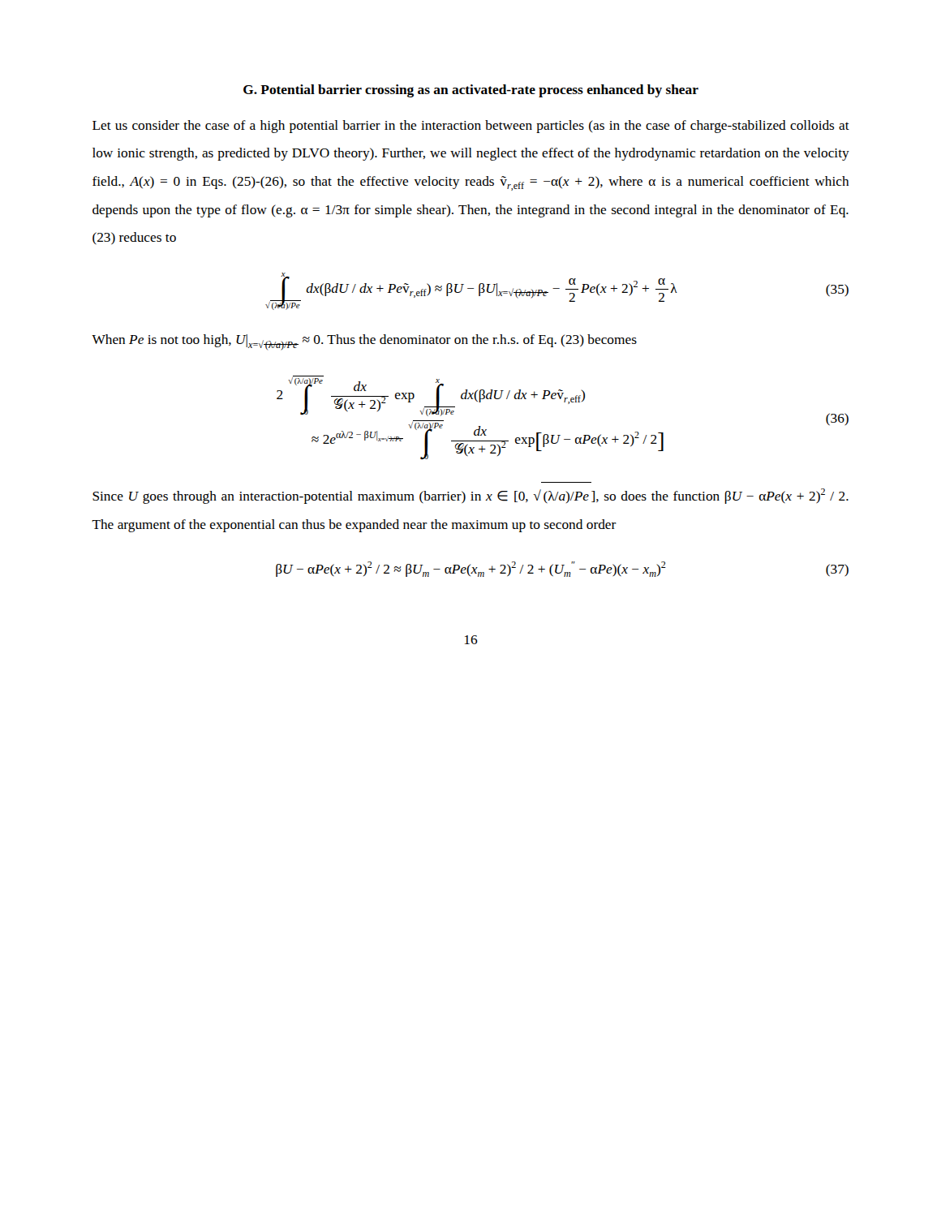G. Potential barrier crossing as an activated-rate process enhanced by shear
Let us consider the case of a high potential barrier in the interaction between particles (as in the case of charge-stabilized colloids at low ionic strength, as predicted by DLVO theory). Further, we will neglect the effect of the hydrodynamic retardation on the velocity field., A(x) = 0 in Eqs. (25)-(26), so that the effective velocity reads ṽr,eff = −α(x + 2), where α is a numerical coefficient which depends upon the type of flow (e.g. α = 1/3π for simple shear). Then, the integrand in the second integral in the denominator of Eq. (23) reduces to
x ∫ √(λ/a)/Pe dx(βdU / dx + Peṽr,eff) ≈ βU − βU|x=√(λ/a)/Pe − α 2 Pe(x + 2)2 + α 2λ (35)
When Pe is not too high, U|x=√(λ/a)/Pe ≈ 0. Thus the denominator on the r.h.s. of Eq. (23) becomes
2 √(λ/a)/Pe ∫ 0 dx 𝒢(x + 2)2 exp x ∫ √(λ/a)/Pe dx(βdU / dx + Peṽr,eff) ≈ 2eαλ/2 − βU|x=√λ/Pe √(λ/a)/Pe ∫ 0 dx 𝒢(x + 2)2 exp[βU − αPe(x + 2)2 / 2] (36)
Since U goes through an interaction-potential maximum (barrier) in x ∈ [0, √(λ/a)/Pe], so does the function βU − αPe(x + 2)2 / 2. The argument of the exponential can thus be expanded near the maximum up to second order
βU − αPe(x + 2)2 / 2 ≈ βUm − αPe(xm + 2)2 / 2 + (Um″ − αPe)(x − xm)2 (37)
16